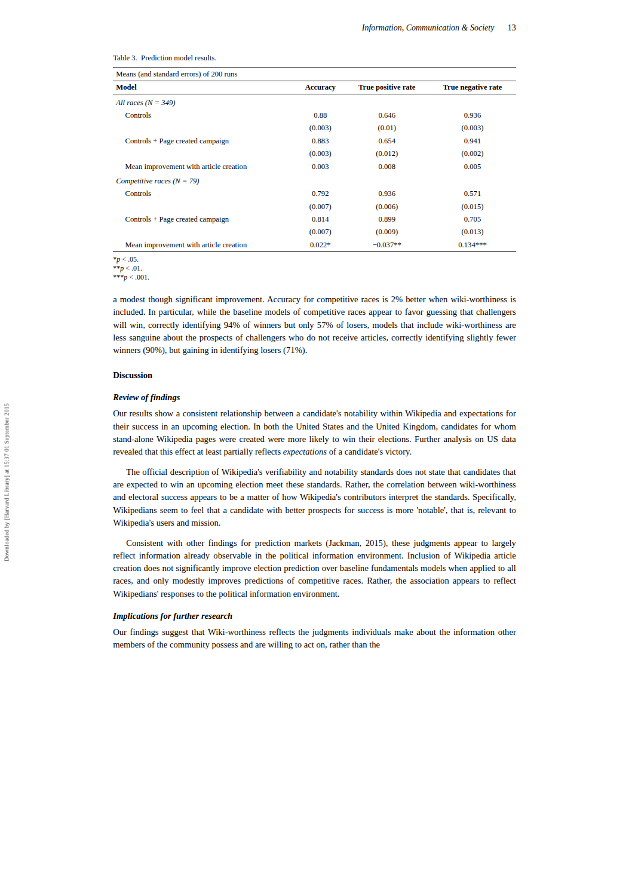Downloaded by [Harvard Library] at 15:37 01 September 2015
Information, Communication & Society13
Table 3. Prediction model results.
| Means (and standard errors) of 200 runs |
| Model | Accuracy | True positive rate | True negative rate |
| All races ( N = 349) |
| Controls | 0.88 | 0.646 | 0.936 |
| | (0.003) | (0.01) | (0.003) |
| Controls + Page created campaign | 0.883 | 0.654 | 0.941 |
| | (0.003) | (0.012) | (0.002) |
| Mean improvement with article creation | 0.003 | 0.008 | 0.005 |
| Competitive races ( N = 79) |
| Controls | 0.792 | 0.936 | 0.571 |
| | (0.007) | (0.006) | (0.015) |
| Controls + Page created campaign | 0.814 | 0.899 | 0.705 |
| | (0.007) | (0.009) | (0.013) |
| Mean improvement with article creation | 0.022* | −0.037** | 0.134*** |
*p < .05.
**p < .01.
***p < .001.
a modest though significant improvement. Accuracy for competitive races is 2% better when wiki-worthiness is included. In particular, while the baseline models of competitive races appear to favor guessing that challengers will win, correctly identifying 94% of winners but only 57% of losers, models that include wiki-worthiness are less sanguine about the prospects of challengers who do not receive articles, correctly identifying slightly fewer winners (90%), but gaining in identifying losers (71%).
Discussion
Review of findings
Our results show a consistent relationship between a candidate's notability within Wikipedia and expectations for their success in an upcoming election. In both the United States and the United Kingdom, candidates for whom stand-alone Wikipedia pages were created were more likely to win their elections. Further analysis on US data revealed that this effect at least partially reflects expectations of a candidate's victory.
The official description of Wikipedia's verifiability and notability standards does not state that candidates that are expected to win an upcoming election meet these standards. Rather, the correlation between wiki-worthiness and electoral success appears to be a matter of how Wikipedia's contributors interpret the standards. Specifically, Wikipedians seem to feel that a candidate with better prospects for success is more 'notable', that is, relevant to Wikipedia's users and mission.
Consistent with other findings for prediction markets (Jackman, 2015), these judgments appear to largely reflect information already observable in the political information environment. Inclusion of Wikipedia article creation does not significantly improve election prediction over baseline fundamentals models when applied to all races, and only modestly improves predictions of competitive races. Rather, the association appears to reflect Wikipedians' responses to the political information environment.
Implications for further research
Our findings suggest that Wiki-worthiness reflects the judgments individuals make about the information other members of the community possess and are willing to act on, rather than the